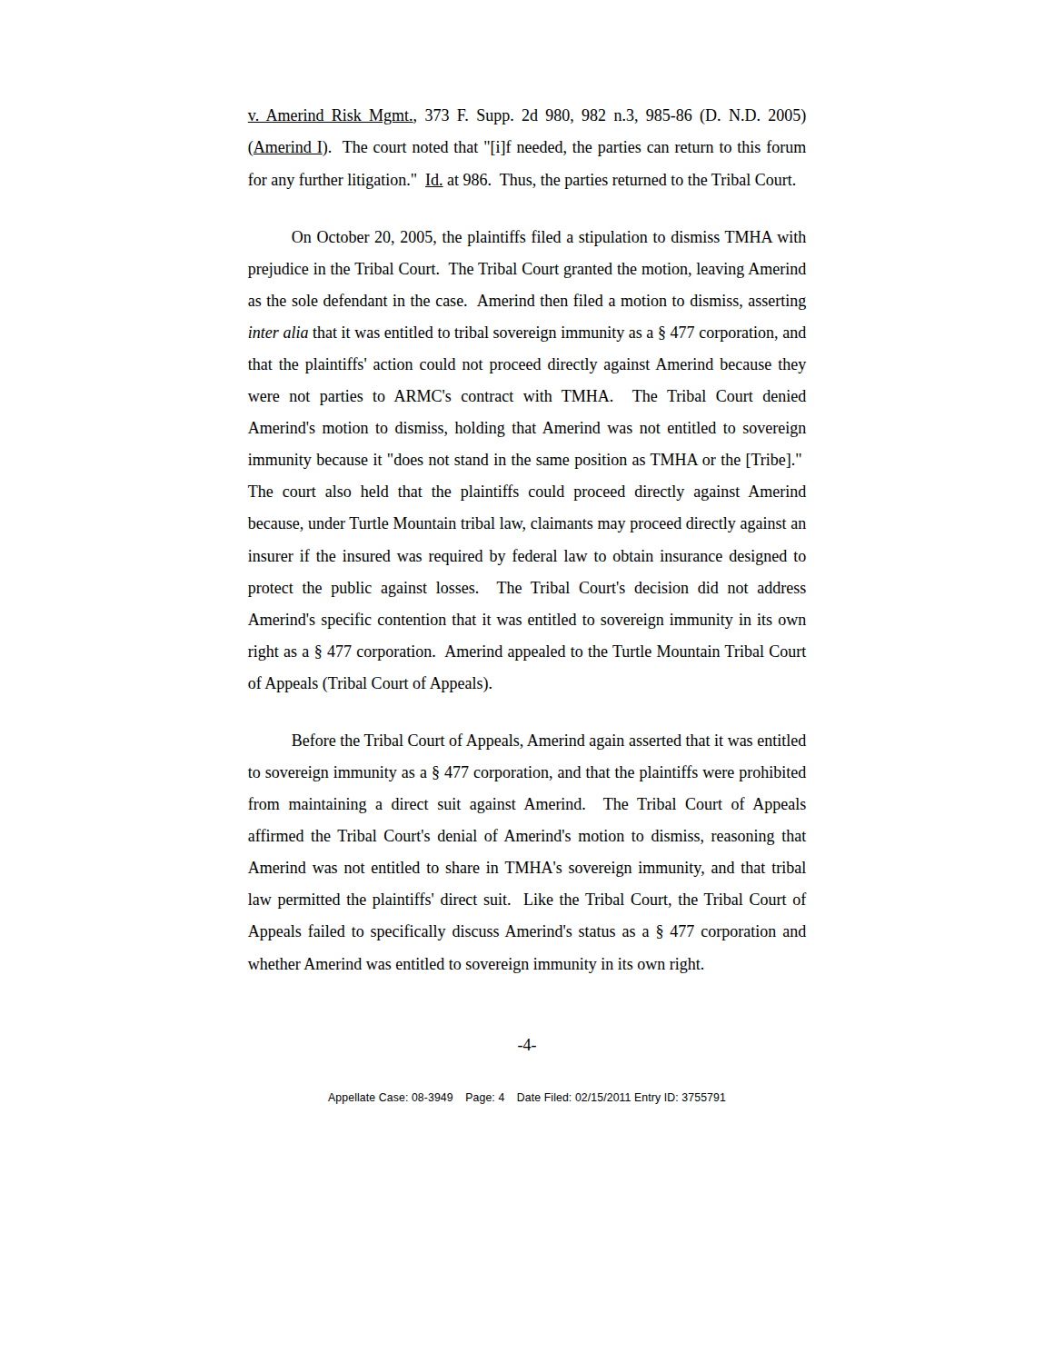v. Amerind Risk Mgmt., 373 F. Supp. 2d 980, 982 n.3, 985-86 (D. N.D. 2005) (Amerind I). The court noted that "[i]f needed, the parties can return to this forum for any further litigation." Id. at 986. Thus, the parties returned to the Tribal Court.
On October 20, 2005, the plaintiffs filed a stipulation to dismiss TMHA with prejudice in the Tribal Court. The Tribal Court granted the motion, leaving Amerind as the sole defendant in the case. Amerind then filed a motion to dismiss, asserting inter alia that it was entitled to tribal sovereign immunity as a § 477 corporation, and that the plaintiffs' action could not proceed directly against Amerind because they were not parties to ARMC's contract with TMHA. The Tribal Court denied Amerind's motion to dismiss, holding that Amerind was not entitled to sovereign immunity because it "does not stand in the same position as TMHA or the [Tribe]." The court also held that the plaintiffs could proceed directly against Amerind because, under Turtle Mountain tribal law, claimants may proceed directly against an insurer if the insured was required by federal law to obtain insurance designed to protect the public against losses. The Tribal Court's decision did not address Amerind's specific contention that it was entitled to sovereign immunity in its own right as a § 477 corporation. Amerind appealed to the Turtle Mountain Tribal Court of Appeals (Tribal Court of Appeals).
Before the Tribal Court of Appeals, Amerind again asserted that it was entitled to sovereign immunity as a § 477 corporation, and that the plaintiffs were prohibited from maintaining a direct suit against Amerind. The Tribal Court of Appeals affirmed the Tribal Court's denial of Amerind's motion to dismiss, reasoning that Amerind was not entitled to share in TMHA's sovereign immunity, and that tribal law permitted the plaintiffs' direct suit. Like the Tribal Court, the Tribal Court of Appeals failed to specifically discuss Amerind's status as a § 477 corporation and whether Amerind was entitled to sovereign immunity in its own right.
-4-
Appellate Case: 08-3949 Page: 4 Date Filed: 02/15/2011 Entry ID: 3755791